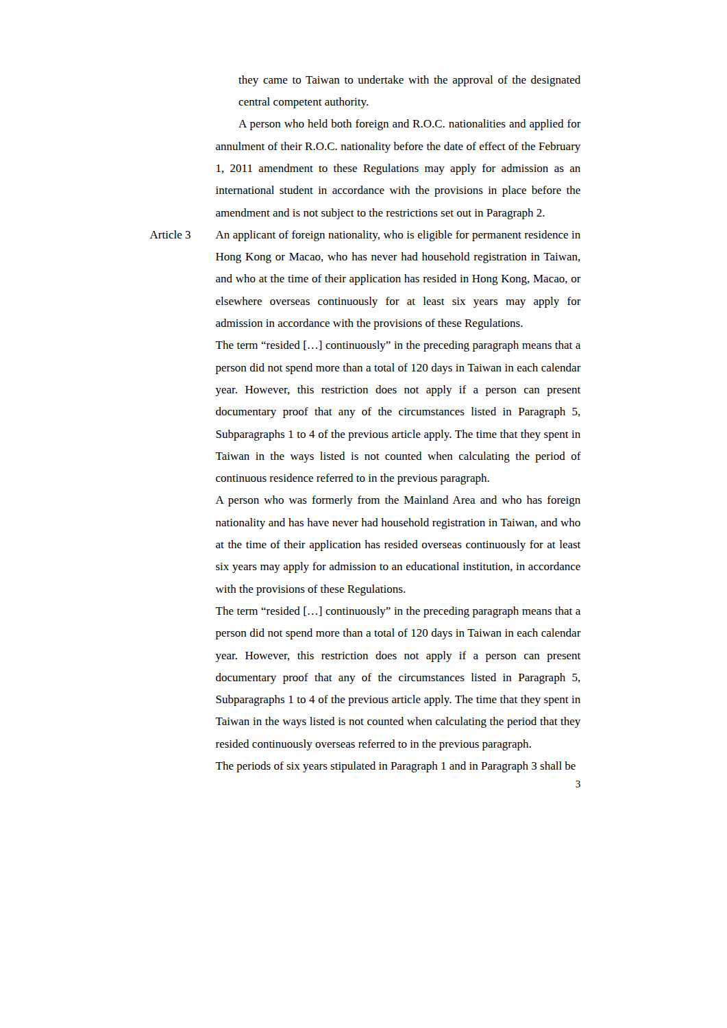they came to Taiwan to undertake with the approval of the designated central competent authority.
A person who held both foreign and R.O.C. nationalities and applied for annulment of their R.O.C. nationality before the date of effect of the February 1, 2011 amendment to these Regulations may apply for admission as an international student in accordance with the provisions in place before the amendment and is not subject to the restrictions set out in Paragraph 2.
Article 3
An applicant of foreign nationality, who is eligible for permanent residence in Hong Kong or Macao, who has never had household registration in Taiwan, and who at the time of their application has resided in Hong Kong, Macao, or elsewhere overseas continuously for at least six years may apply for admission in accordance with the provisions of these Regulations.
The term “resided […] continuously” in the preceding paragraph means that a person did not spend more than a total of 120 days in Taiwan in each calendar year. However, this restriction does not apply if a person can present documentary proof that any of the circumstances listed in Paragraph 5, Subparagraphs 1 to 4 of the previous article apply. The time that they spent in Taiwan in the ways listed is not counted when calculating the period of continuous residence referred to in the previous paragraph.
A person who was formerly from the Mainland Area and who has foreign nationality and has have never had household registration in Taiwan, and who at the time of their application has resided overseas continuously for at least six years may apply for admission to an educational institution, in accordance with the provisions of these Regulations.
The term “resided […] continuously” in the preceding paragraph means that a person did not spend more than a total of 120 days in Taiwan in each calendar year. However, this restriction does not apply if a person can present documentary proof that any of the circumstances listed in Paragraph 5, Subparagraphs 1 to 4 of the previous article apply. The time that they spent in Taiwan in the ways listed is not counted when calculating the period that they resided continuously overseas referred to in the previous paragraph.
The periods of six years stipulated in Paragraph 1 and in Paragraph 3 shall be
3